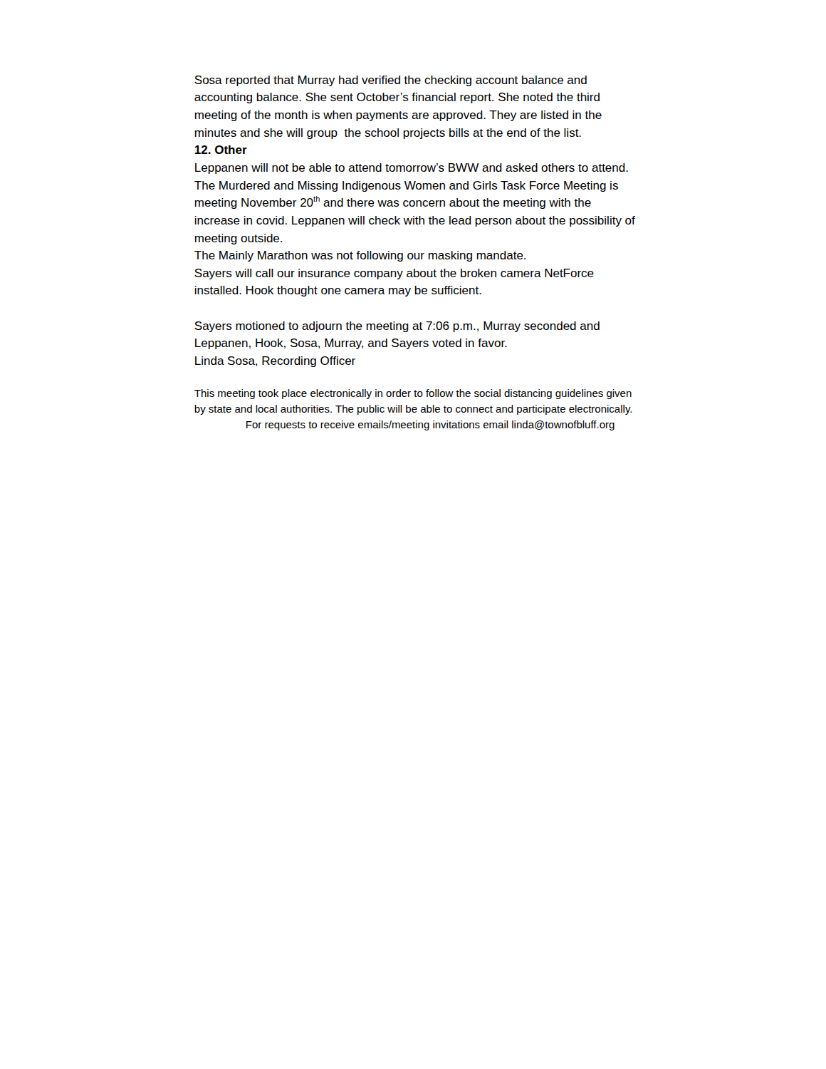Sosa reported that Murray had verified the checking account balance and accounting balance. She sent October’s financial report. She noted the third meeting of the month is when payments are approved. They are listed in the minutes and she will group the school projects bills at the end of the list.
12. Other
Leppanen will not be able to attend tomorrow’s BWW and asked others to attend.
The Murdered and Missing Indigenous Women and Girls Task Force Meeting is meeting November 20th and there was concern about the meeting with the increase in covid. Leppanen will check with the lead person about the possibility of meeting outside.
The Mainly Marathon was not following our masking mandate.
Sayers will call our insurance company about the broken camera NetForce installed. Hook thought one camera may be sufficient.
Sayers motioned to adjourn the meeting at 7:06 p.m., Murray seconded and Leppanen, Hook, Sosa, Murray, and Sayers voted in favor.
Linda Sosa, Recording Officer
This meeting took place electronically in order to follow the social distancing guidelines given by state and local authorities. The public will be able to connect and participate electronically.
For requests to receive emails/meeting invitations email linda@townofbluff.org